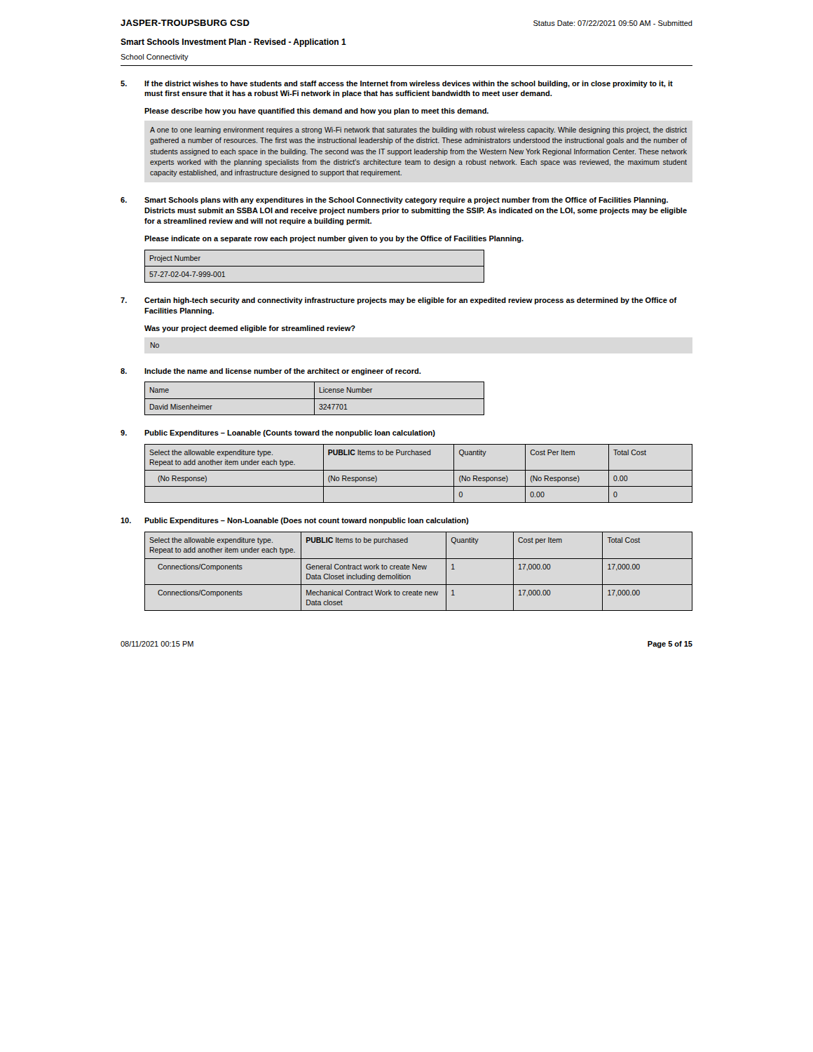JASPER-TROUPSBURG CSD Status Date: 07/22/2021 09:50 AM - Submitted
Smart Schools Investment Plan - Revised - Application 1
School Connectivity
If the district wishes to have students and staff access the Internet from wireless devices within the school building, or in close proximity to it, it must first ensure that it has a robust Wi-Fi network in place that has sufficient bandwidth to meet user demand.
Please describe how you have quantified this demand and how you plan to meet this demand.
A one to one learning environment requires a strong Wi-Fi network that saturates the building with robust wireless capacity. While designing this project, the district gathered a number of resources. The first was the instructional leadership of the district. These administrators understood the instructional goals and the number of students assigned to each space in the building. The second was the IT support leadership from the Western New York Regional Information Center. These network experts worked with the planning specialists from the district's architecture team to design a robust network. Each space was reviewed, the maximum student capacity established, and infrastructure designed to support that requirement.
Smart Schools plans with any expenditures in the School Connectivity category require a project number from the Office of Facilities Planning. Districts must submit an SSBA LOI and receive project numbers prior to submitting the SSIP. As indicated on the LOI, some projects may be eligible for a streamlined review and will not require a building permit.
Please indicate on a separate row each project number given to you by the Office of Facilities Planning.
| Project Number |
| --- |
| 57-27-02-04-7-999-001 |
Certain high-tech security and connectivity infrastructure projects may be eligible for an expedited review process as determined by the Office of Facilities Planning.
Was your project deemed eligible for streamlined review?
No
Include the name and license number of the architect or engineer of record.
| Name | License Number |
| --- | --- |
| David Misenheimer | 3247701 |
Public Expenditures – Loanable (Counts toward the nonpublic loan calculation)
| Select the allowable expenditure type. Repeat to add another item under each type. | PUBLIC Items to be Purchased | Quantity | Cost Per Item | Total Cost |
| --- | --- | --- | --- | --- |
| (No Response) | (No Response) | (No Response) | (No Response) | 0.00 |
| | | 0 | 0.00 | 0 |
Public Expenditures – Non-Loanable (Does not count toward nonpublic loan calculation)
| Select the allowable expenditure type. Repeat to add another item under each type. | PUBLIC Items to be purchased | Quantity | Cost per Item | Total Cost |
| --- | --- | --- | --- | --- |
| Connections/Components | General Contract work to create New Data Closet including demolition | 1 | 17,000.00 | 17,000.00 |
| Connections/Components | Mechanical Contract Work to create new Data closet | 1 | 17,000.00 | 17,000.00 |
08/11/2021 00:15 PM Page 5 of 15